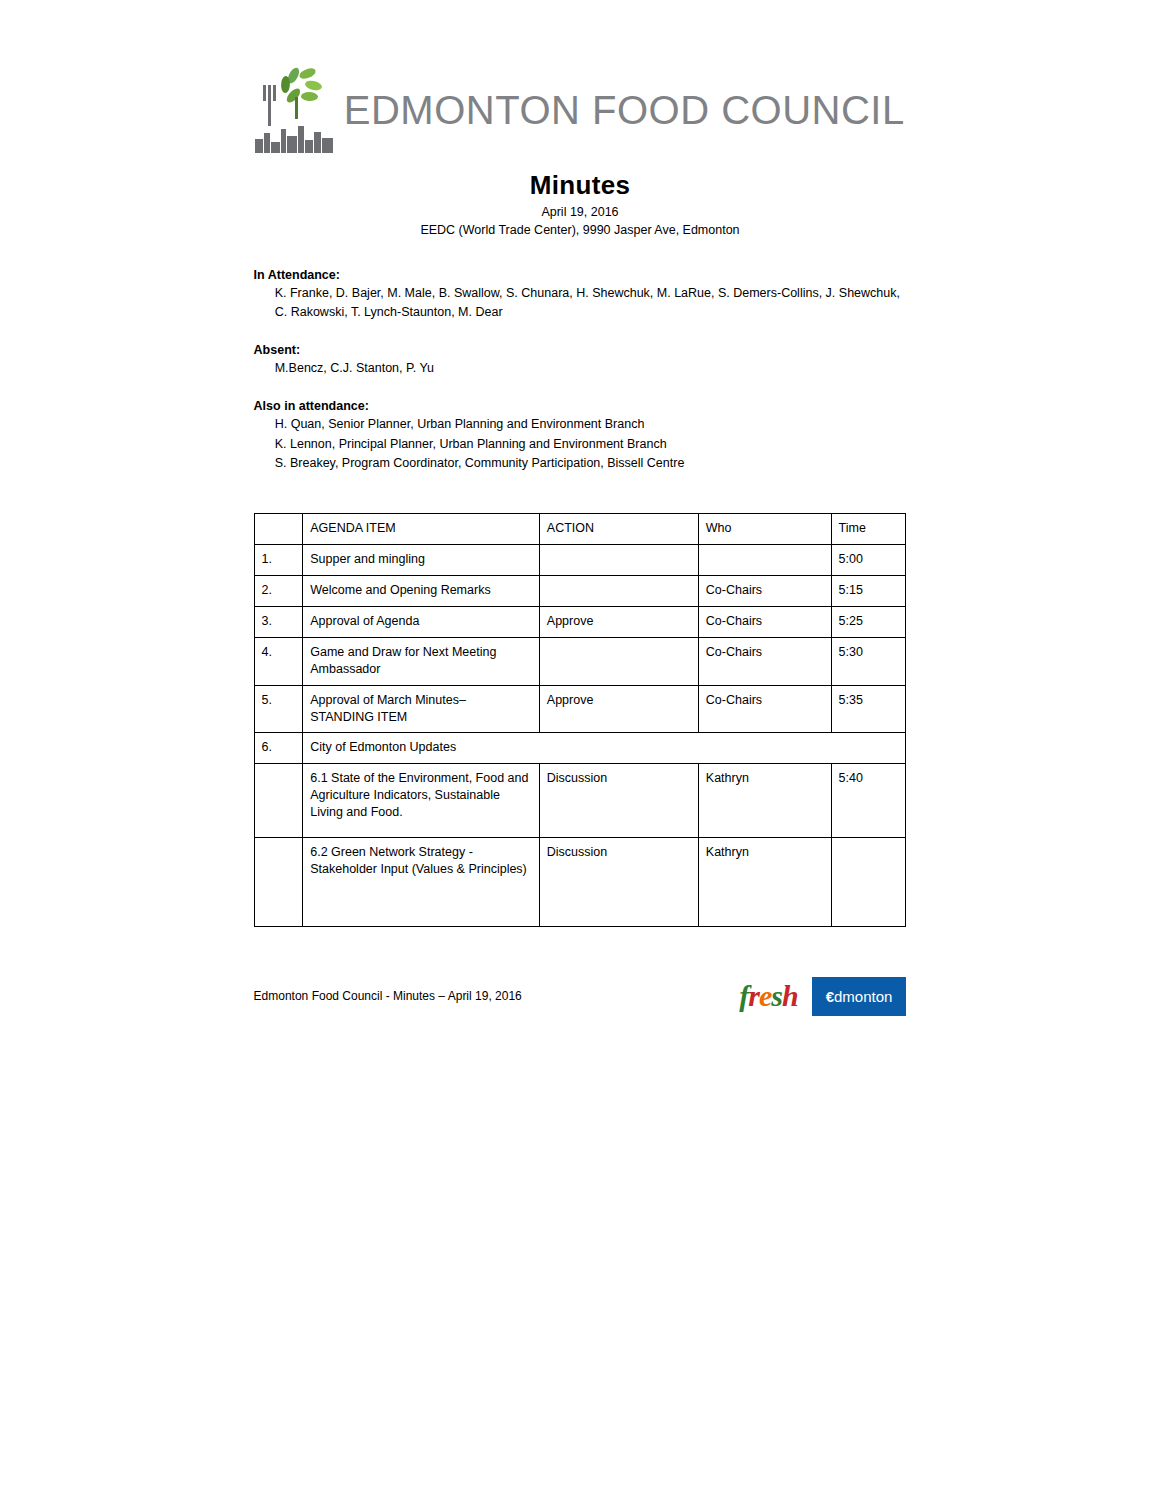EDMONTON FOOD COUNCIL
Minutes
April 19, 2016
EEDC (World Trade Center), 9990 Jasper Ave, Edmonton
In Attendance:
K. Franke, D. Bajer, M. Male, B. Swallow, S. Chunara, H. Shewchuk, M. LaRue, S. Demers-Collins, J. Shewchuk, C. Rakowski, T. Lynch-Staunton, M. Dear
Absent:
M.Bencz, C.J. Stanton, P. Yu
Also in attendance:
H. Quan, Senior Planner, Urban Planning and Environment Branch
K. Lennon, Principal Planner, Urban Planning and Environment Branch
S. Breakey, Program Coordinator, Community Participation, Bissell Centre
| | AGENDA ITEM | ACTION | Who | Time |
| 1. | Supper and mingling | | | 5:00 |
| 2. | Welcome and Opening Remarks | | Co-Chairs | 5:15 |
| 3. | Approval of Agenda | Approve | Co-Chairs | 5:25 |
| 4. | Game and Draw for Next Meeting Ambassador | | Co-Chairs | 5:30 |
| 5. | Approval of March Minutes– STANDING ITEM | Approve | Co-Chairs | 5:35 |
| 6. | City of Edmonton Updates |
| | 6.1 State of the Environment, Food and Agriculture Indicators, Sustainable Living and Food. | Discussion | Kathryn | 5:40 |
| | 6.2 Green Network Strategy - Stakeholder Input (Values & Principles) | Discussion | Kathryn | |
Edmonton Food Council - Minutes – April 19, 2016
fresh
€dmonton